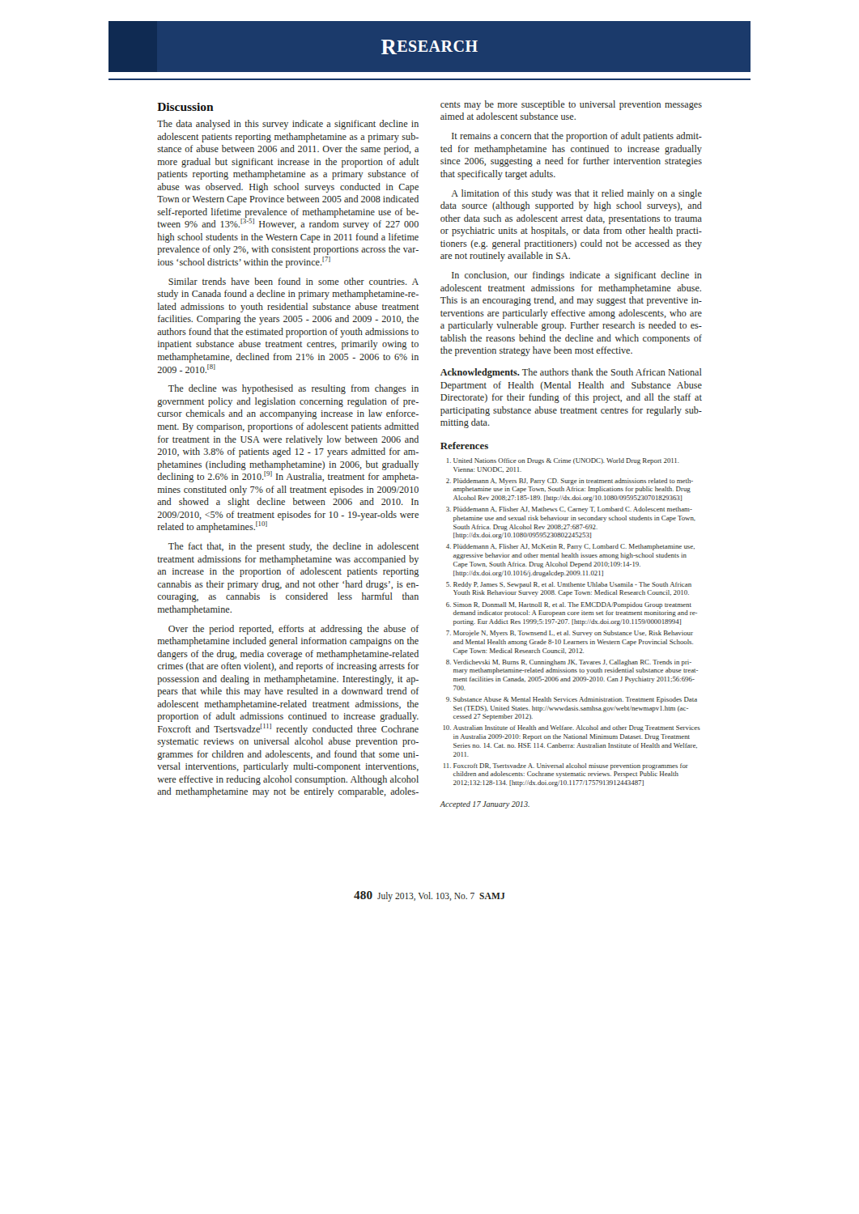RESEARCH
Discussion
The data analysed in this survey indicate a significant decline in adolescent patients reporting methamphetamine as a primary substance of abuse between 2006 and 2011. Over the same period, a more gradual but significant increase in the proportion of adult patients reporting methamphetamine as a primary substance of abuse was observed. High school surveys conducted in Cape Town or Western Cape Province between 2005 and 2008 indicated self-reported lifetime prevalence of methamphetamine use of between 9% and 13%.[3-5] However, a random survey of 227 000 high school students in the Western Cape in 2011 found a lifetime prevalence of only 2%, with consistent proportions across the various ‘school districts’ within the province.[7]
Similar trends have been found in some other countries. A study in Canada found a decline in primary methamphetamine-related admissions to youth residential substance abuse treatment facilities. Comparing the years 2005 - 2006 and 2009 - 2010, the authors found that the estimated proportion of youth admissions to inpatient substance abuse treatment centres, primarily owing to methamphetamine, declined from 21% in 2005 - 2006 to 6% in 2009 - 2010.[8]
The decline was hypothesised as resulting from changes in government policy and legislation concerning regulation of precursor chemicals and an accompanying increase in law enforcement. By comparison, proportions of adolescent patients admitted for treatment in the USA were relatively low between 2006 and 2010, with 3.8% of patients aged 12 - 17 years admitted for amphetamines (including methamphetamine) in 2006, but gradually declining to 2.6% in 2010.[9] In Australia, treatment for amphetamines constituted only 7% of all treatment episodes in 2009/2010 and showed a slight decline between 2006 and 2010. In 2009/2010, <5% of treatment episodes for 10 - 19-year-olds were related to amphetamines.[10]
The fact that, in the present study, the decline in adolescent treatment admissions for methamphetamine was accompanied by an increase in the proportion of adolescent patients reporting cannabis as their primary drug, and not other ‘hard drugs’, is encouraging, as cannabis is considered less harmful than methamphetamine.
Over the period reported, efforts at addressing the abuse of methamphetamine included general information campaigns on the dangers of the drug, media coverage of methamphetamine-related crimes (that are often violent), and reports of increasing arrests for possession and dealing in methamphetamine. Interestingly, it appears that while this may have resulted in a downward trend of adolescent methamphetamine-related treatment admissions, the proportion of adult admissions continued to increase gradually. Foxcroft and Tsertsvadze[11] recently conducted three Cochrane systematic reviews on universal alcohol abuse prevention programmes for children and adolescents, and found that some universal interventions, particularly multi-component interventions, were effective in reducing alcohol consumption. Although alcohol and methamphetamine may not be entirely comparable, adolescents may be more susceptible to universal prevention messages aimed at adolescent substance use.
It remains a concern that the proportion of adult patients admitted for methamphetamine has continued to increase gradually since 2006, suggesting a need for further intervention strategies that specifically target adults.
A limitation of this study was that it relied mainly on a single data source (although supported by high school surveys), and other data such as adolescent arrest data, presentations to trauma or psychiatric units at hospitals, or data from other health practitioners (e.g. general practitioners) could not be accessed as they are not routinely available in SA.
In conclusion, our findings indicate a significant decline in adolescent treatment admissions for methamphetamine abuse. This is an encouraging trend, and may suggest that preventive interventions are particularly effective among adolescents, who are a particularly vulnerable group. Further research is needed to establish the reasons behind the decline and which components of the prevention strategy have been most effective.
Acknowledgments. The authors thank the South African National Department of Health (Mental Health and Substance Abuse Directorate) for their funding of this project, and all the staff at participating substance abuse treatment centres for regularly submitting data.
References
United Nations Office on Drugs & Crime (UNODC). World Drug Report 2011. Vienna: UNODC, 2011.
Plüddemann A, Myers BJ, Parry CD. Surge in treatment admissions related to methamphetamine use in Cape Town, South Africa: Implications for public health. Drug Alcohol Rev 2008;27:185-189. [http://dx.doi.org/10.1080/09595230701829363]
Plüddemann A, Flisher AJ, Mathews C, Carney T, Lombard C. Adolescent methamphetamine use and sexual risk behaviour in secondary school students in Cape Town, South Africa. Drug Alcohol Rev 2008;27:687-692. [http://dx.doi.org/10.1080/09595230802245253]
Plüddemann A, Flisher AJ, McKetin R, Parry C, Lombard C. Methamphetamine use, aggressive behavior and other mental health issues among high-school students in Cape Town, South Africa. Drug Alcohol Depend 2010;109:14-19. [http://dx.doi.org/10.1016/j.drugalcdep.2009.11.021]
Reddy P, James S, Sewpaul R, et al. Umthente Uhlaba Usamila - The South African Youth Risk Behaviour Survey 2008. Cape Town: Medical Research Council, 2010.
Simon R, Donmall M, Hartnoll R, et al. The EMCDDA/Pompidou Group treatment demand indicator protocol: A European core item set for treatment monitoring and reporting. Eur Addict Res 1999;5:197-207. [http://dx.doi.org/10.1159/000018994]
Morojele N, Myers B, Townsend L, et al. Survey on Substance Use, Risk Behaviour and Mental Health among Grade 8-10 Learners in Western Cape Provincial Schools. Cape Town: Medical Research Council, 2012.
Verdichevski M, Burns R, Cunningham JK, Tavares J, Callaghan RC. Trends in primary methamphetamine-related admissions to youth residential substance abuse treatment facilities in Canada, 2005-2006 and 2009-2010. Can J Psychiatry 2011;56:696-700.
Substance Abuse & Mental Health Services Administration. Treatment Episodes Data Set (TEDS), United States. http://wwwdasis.samhsa.gov/webt/newmapv1.htm (accessed 27 September 2012).
Australian Institute of Health and Welfare. Alcohol and other Drug Treatment Services in Australia 2009-2010: Report on the National Minimum Dataset. Drug Treatment Series no. 14. Cat. no. HSE 114. Canberra: Australian Institute of Health and Welfare, 2011.
Foxcroft DR, Tsertsvadze A. Universal alcohol misuse prevention programmes for children and adolescents: Cochrane systematic reviews. Perspect Public Health 2012;132:128-134. [http://dx.doi.org/10.1177/1757913912443487]
Accepted 17 January 2013.
480 July 2013, Vol. 103, No. 7 SAMJ